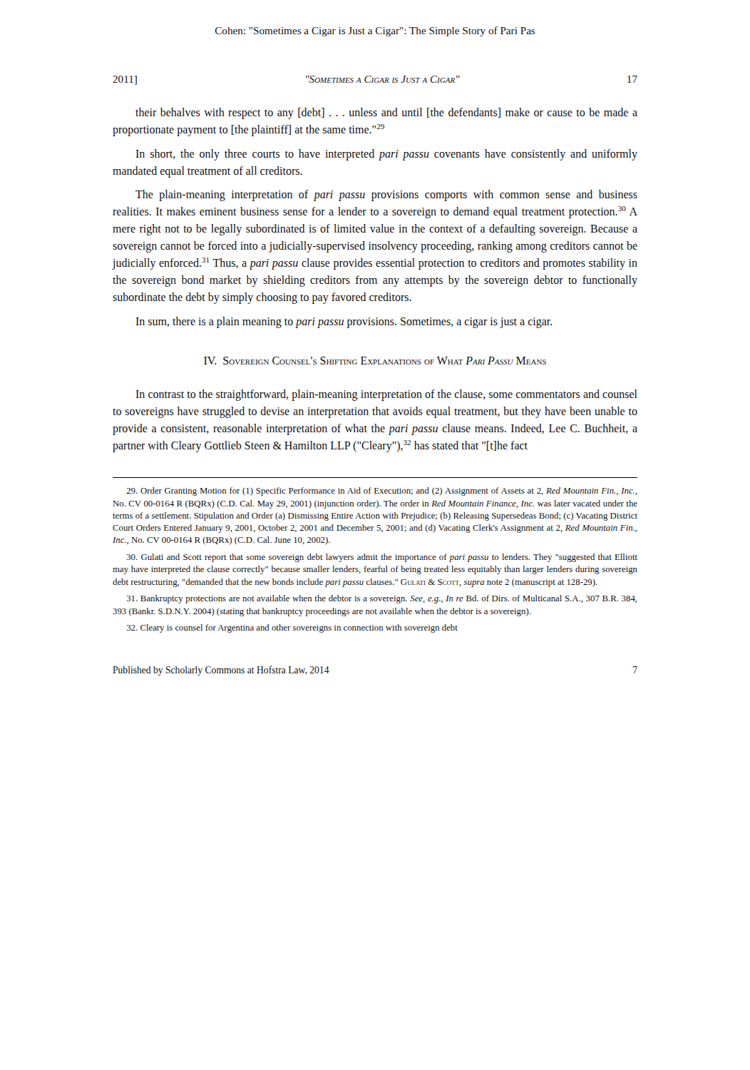Cohen: "Sometimes a Cigar is Just a Cigar": The Simple Story of Pari Pas
2011] "Sometimes a Cigar is Just a Cigar" 17
their behalves with respect to any [debt] . . . unless and until [the defendants] make or cause to be made a proportionate payment to [the plaintiff] at the same time."29
In short, the only three courts to have interpreted pari passu covenants have consistently and uniformly mandated equal treatment of all creditors.
The plain-meaning interpretation of pari passu provisions comports with common sense and business realities. It makes eminent business sense for a lender to a sovereign to demand equal treatment protection.30 A mere right not to be legally subordinated is of limited value in the context of a defaulting sovereign. Because a sovereign cannot be forced into a judicially-supervised insolvency proceeding, ranking among creditors cannot be judicially enforced.31 Thus, a pari passu clause provides essential protection to creditors and promotes stability in the sovereign bond market by shielding creditors from any attempts by the sovereign debtor to functionally subordinate the debt by simply choosing to pay favored creditors.
In sum, there is a plain meaning to pari passu provisions. Sometimes, a cigar is just a cigar.
IV. Sovereign Counsel's Shifting Explanations of What Pari Passu Means
In contrast to the straightforward, plain-meaning interpretation of the clause, some commentators and counsel to sovereigns have struggled to devise an interpretation that avoids equal treatment, but they have been unable to provide a consistent, reasonable interpretation of what the pari passu clause means. Indeed, Lee C. Buchheit, a partner with Cleary Gottlieb Steen & Hamilton LLP ("Cleary"),32 has stated that "[t]he fact
29. Order Granting Motion for (1) Specific Performance in Aid of Execution; and (2) Assignment of Assets at 2, Red Mountain Fin., Inc., No. CV 00-0164 R (BQRx) (C.D. Cal. May 29, 2001) (injunction order). The order in Red Mountain Finance, Inc. was later vacated under the terms of a settlement. Stipulation and Order (a) Dismissing Entire Action with Prejudice; (b) Releasing Supersedeas Bond; (c) Vacating District Court Orders Entered January 9, 2001, October 2, 2001 and December 5, 2001; and (d) Vacating Clerk's Assignment at 2, Red Mountain Fin., Inc., No. CV 00-0164 R (BQRx) (C.D. Cal. June 10, 2002).
30. Gulati and Scott report that some sovereign debt lawyers admit the importance of pari passu to lenders. They "suggested that Elliott may have interpreted the clause correctly" because smaller lenders, fearful of being treated less equitably than larger lenders during sovereign debt restructuring, "demanded that the new bonds include pari passu clauses." Gulati & Scott, supra note 2 (manuscript at 128-29).
31. Bankruptcy protections are not available when the debtor is a sovereign. See, e.g., In re Bd. of Dirs. of Multicanal S.A., 307 B.R. 384, 393 (Bankr. S.D.N.Y. 2004) (stating that bankruptcy proceedings are not available when the debtor is a sovereign).
32. Cleary is counsel for Argentina and other sovereigns in connection with sovereign debt
Published by Scholarly Commons at Hofstra Law, 2014 7